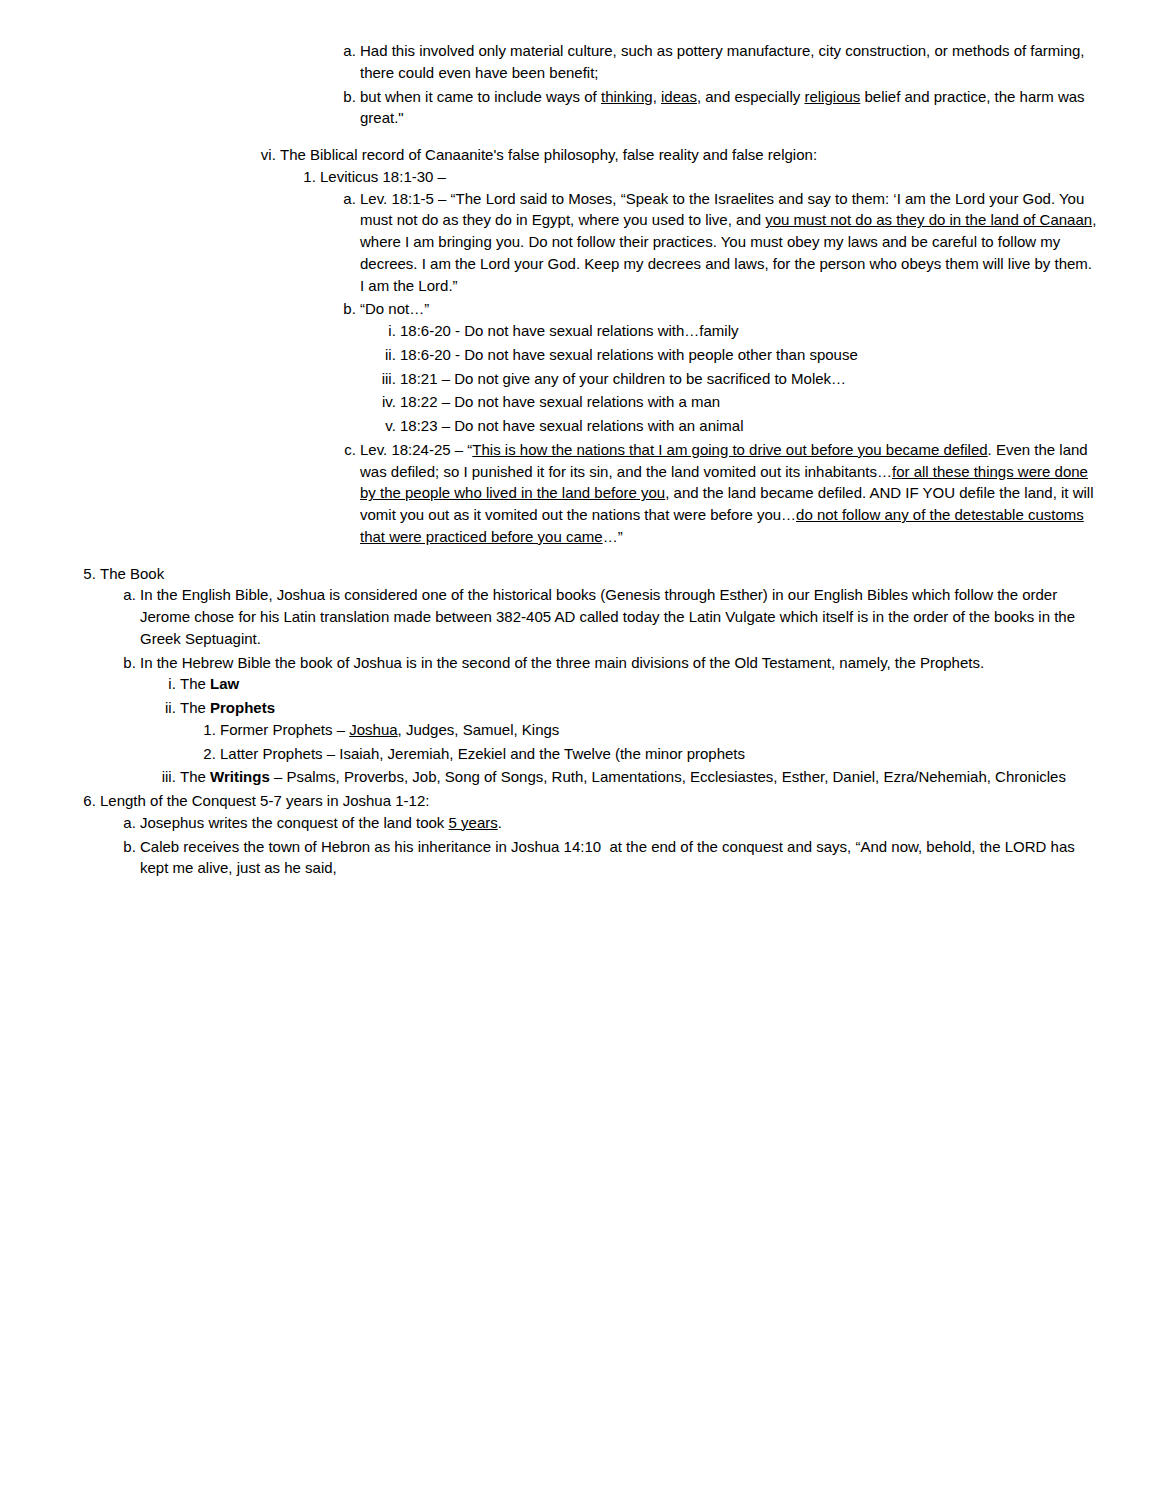Had this involved only material culture, such as pottery manufacture, city construction, or methods of farming, there could even have been benefit;
but when it came to include ways of thinking, ideas, and especially religious belief and practice, the harm was great."
The Biblical record of Canaanite's false philosophy, false reality and false relgion:
Leviticus 18:1-30 –
Lev. 18:1-5 – “The Lord said to Moses, “Speak to the Israelites and say to them: ‘I am the Lord your God. You must not do as they do in Egypt, where you used to live, and you must not do as they do in the land of Canaan, where I am bringing you. Do not follow their practices. You must obey my laws and be careful to follow my decrees. I am the Lord your God. Keep my decrees and laws, for the person who obeys them will live by them. I am the Lord.”
“Do not…”
18:6-20 - Do not have sexual relations with…family
18:6-20 - Do not have sexual relations with people other than spouse
18:21 – Do not give any of your children to be sacrificed to Molek…
18:22 – Do not have sexual relations with a man
18:23 – Do not have sexual relations with an animal
Lev. 18:24-25 – “This is how the nations that I am going to drive out before you became defiled. Even the land was defiled; so I punished it for its sin, and the land vomited out its inhabitants…for all these things were done by the people who lived in the land before you, and the land became defiled. AND IF YOU defile the land, it will vomit you out as it vomited out the nations that were before you…do not follow any of the detestable customs that were practiced before you came…”
The Book
In the English Bible, Joshua is considered one of the historical books (Genesis through Esther) in our English Bibles which follow the order Jerome chose for his Latin translation made between 382-405 AD called today the Latin Vulgate which itself is in the order of the books in the Greek Septuagint.
In the Hebrew Bible the book of Joshua is in the second of the three main divisions of the Old Testament, namely, the Prophets.
The Law
The Prophets
Former Prophets – Joshua, Judges, Samuel, Kings
Latter Prophets – Isaiah, Jeremiah, Ezekiel and the Twelve (the minor prophets
The Writings – Psalms, Proverbs, Job, Song of Songs, Ruth, Lamentations, Ecclesiastes, Esther, Daniel, Ezra/Nehemiah, Chronicles
Length of the Conquest 5-7 years in Joshua 1-12:
Josephus writes the conquest of the land took 5 years.
Caleb receives the town of Hebron as his inheritance in Joshua 14:10 at the end of the conquest and says, “And now, behold, the LORD has kept me alive, just as he said,